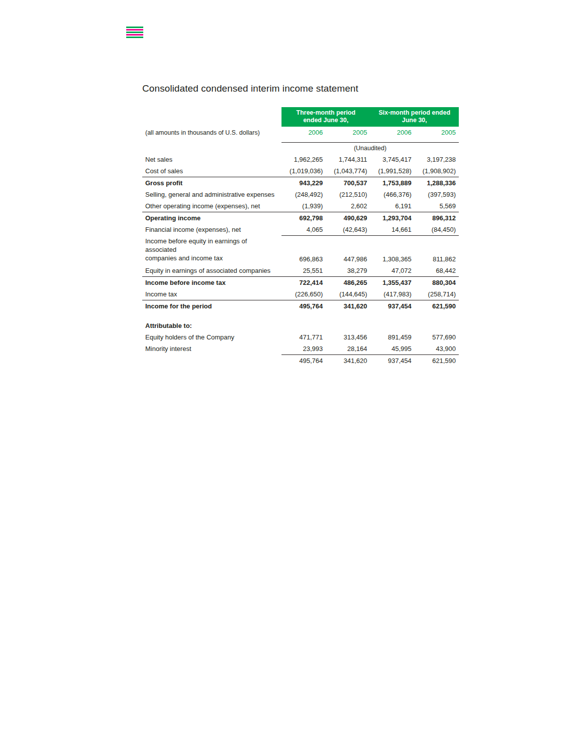Consolidated condensed interim income statement
| | Three-month period ended June 30, | Six-month period ended June 30, |
| (all amounts in thousands of U.S. dollars) | 2006 | 2005 | 2006 | 2005 |
| | (Unaudited) |
| Net sales | 1,962,265 | 1,744,311 | 3,745,417 | 3,197,238 |
| Cost of sales | (1,019,036) | (1,043,774) | (1,991,528) | (1,908,902) |
| Gross profit | 943,229 | 700,537 | 1,753,889 | 1,288,336 |
| Selling, general and administrative expenses | (248,492) | (212,510) | (466,376) | (397,593) |
| Other operating income (expenses), net | (1,939) | 2,602 | 6,191 | 5,569 |
| Operating income | 692,798 | 490,629 | 1,293,704 | 896,312 |
| Financial income (expenses), net | 4,065 | (42,643) | 14,661 | (84,450) |
| Income before equity in earnings of associated companies and income tax | 696,863 | 447,986 | 1,308,365 | 811,862 |
| Equity in earnings of associated companies | 25,551 | 38,279 | 47,072 | 68,442 |
| Income before income tax | 722,414 | 486,265 | 1,355,437 | 880,304 |
| Income tax | (226,650) | (144,645) | (417,983) | (258,714) |
| Income for the period | 495,764 | 341,620 | 937,454 | 621,590 |
| Attributable to: | | | | |
| Equity holders of the Company | 471,771 | 313,456 | 891,459 | 577,690 |
| Minority interest | 23,993 | 28,164 | 45,995 | 43,900 |
| | 495,764 | 341,620 | 937,454 | 621,590 |